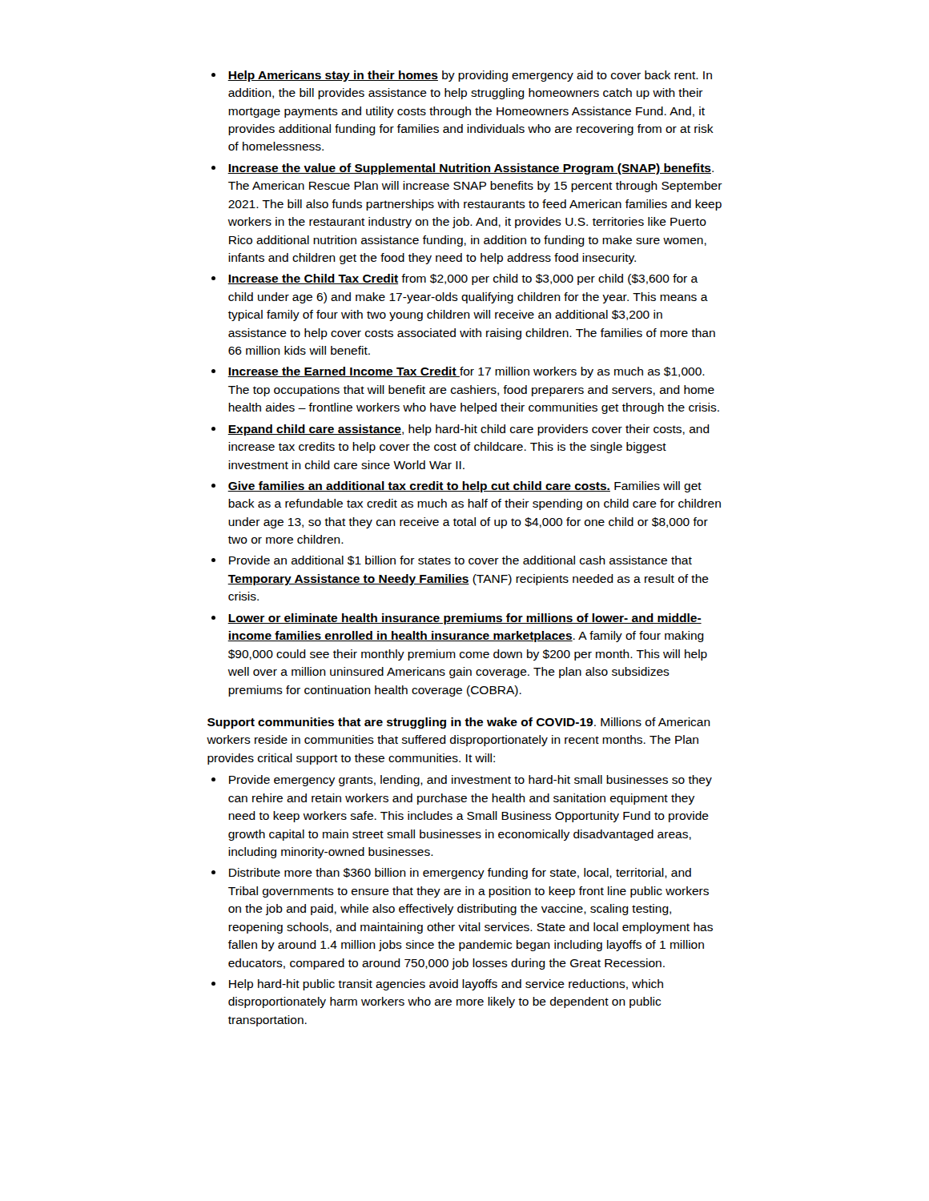Help Americans stay in their homes by providing emergency aid to cover back rent. In addition, the bill provides assistance to help struggling homeowners catch up with their mortgage payments and utility costs through the Homeowners Assistance Fund. And, it provides additional funding for families and individuals who are recovering from or at risk of homelessness.
Increase the value of Supplemental Nutrition Assistance Program (SNAP) benefits. The American Rescue Plan will increase SNAP benefits by 15 percent through September 2021. The bill also funds partnerships with restaurants to feed American families and keep workers in the restaurant industry on the job. And, it provides U.S. territories like Puerto Rico additional nutrition assistance funding, in addition to funding to make sure women, infants and children get the food they need to help address food insecurity.
Increase the Child Tax Credit from $2,000 per child to $3,000 per child ($3,600 for a child under age 6) and make 17-year-olds qualifying children for the year. This means a typical family of four with two young children will receive an additional $3,200 in assistance to help cover costs associated with raising children. The families of more than 66 million kids will benefit.
Increase the Earned Income Tax Credit for 17 million workers by as much as $1,000. The top occupations that will benefit are cashiers, food preparers and servers, and home health aides – frontline workers who have helped their communities get through the crisis.
Expand child care assistance, help hard-hit child care providers cover their costs, and increase tax credits to help cover the cost of childcare. This is the single biggest investment in child care since World War II.
Give families an additional tax credit to help cut child care costs. Families will get back as a refundable tax credit as much as half of their spending on child care for children under age 13, so that they can receive a total of up to $4,000 for one child or $8,000 for two or more children.
Provide an additional $1 billion for states to cover the additional cash assistance that Temporary Assistance to Needy Families (TANF) recipients needed as a result of the crisis.
Lower or eliminate health insurance premiums for millions of lower- and middle-income families enrolled in health insurance marketplaces. A family of four making $90,000 could see their monthly premium come down by $200 per month. This will help well over a million uninsured Americans gain coverage. The plan also subsidizes premiums for continuation health coverage (COBRA).
Support communities that are struggling in the wake of COVID-19. Millions of American workers reside in communities that suffered disproportionately in recent months. The Plan provides critical support to these communities. It will:
Provide emergency grants, lending, and investment to hard-hit small businesses so they can rehire and retain workers and purchase the health and sanitation equipment they need to keep workers safe. This includes a Small Business Opportunity Fund to provide growth capital to main street small businesses in economically disadvantaged areas, including minority-owned businesses.
Distribute more than $360 billion in emergency funding for state, local, territorial, and Tribal governments to ensure that they are in a position to keep front line public workers on the job and paid, while also effectively distributing the vaccine, scaling testing, reopening schools, and maintaining other vital services. State and local employment has fallen by around 1.4 million jobs since the pandemic began including layoffs of 1 million educators, compared to around 750,000 job losses during the Great Recession.
Help hard-hit public transit agencies avoid layoffs and service reductions, which disproportionately harm workers who are more likely to be dependent on public transportation.